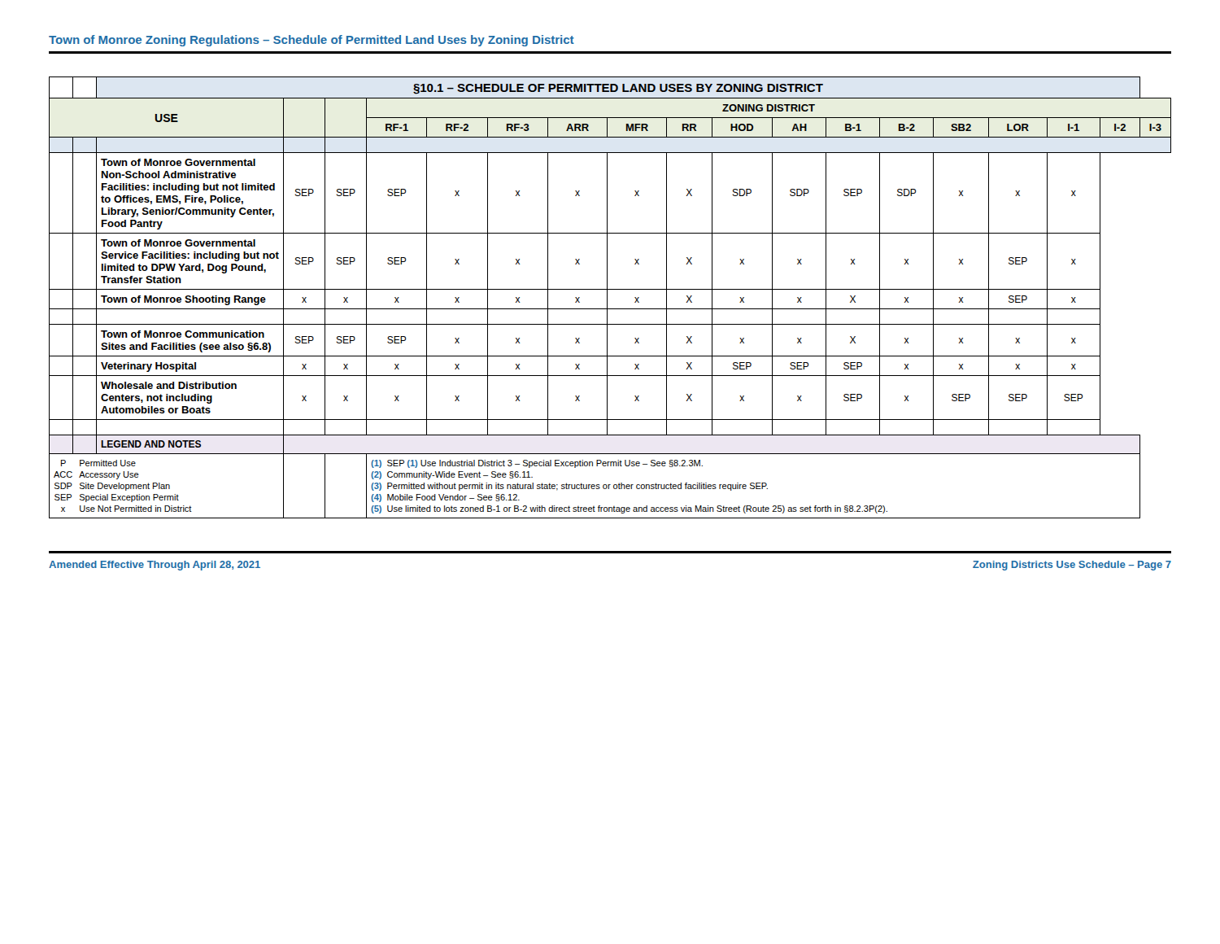Town of Monroe Zoning Regulations – Schedule of Permitted Land Uses by Zoning District
| | | §10.1 – SCHEDULE OF PERMITTED LAND USES BY ZONING DISTRICT |
| USE | | | ZONING DISTRICT |
| RF-1 | RF-2 | RF-3 | ARR | MFR | RR | HOD | AH | B-1 | B-2 | SB2 | LOR | I-1 | I-2 | I-3 |
| | | Town of Monroe Governmental Non-School Administrative Facilities: including but not limited to Offices, EMS, Fire, Police, Library, Senior/Community Center, Food Pantry | SEP | SEP | SEP | x | x | x | x | X | SDP | SDP | SEP | SDP | x | x | x |
| | | Town of Monroe Governmental Service Facilities: including but not limited to DPW Yard, Dog Pound, Transfer Station | SEP | SEP | SEP | x | x | x | x | X | x | x | x | x | x | SEP | x |
| | | Town of Monroe Shooting Range | x | x | x | x | x | x | x | X | x | x | X | x | x | SEP | x |
| | | Town of Monroe Communication Sites and Facilities (see also §6.8) | SEP | SEP | SEP | x | x | x | x | X | x | x | X | x | x | x | x |
| | | Veterinary Hospital | x | x | x | x | x | x | x | X | SEP | SEP | SEP | x | x | x | x |
| | | Wholesale and Distribution Centers, not including Automobiles or Boats | x | x | x | x | x | x | x | X | x | x | SEP | x | SEP | SEP | SEP |
| | | LEGEND AND NOTES | |
| / P / Permitted Use / / ACC / Accessory Use / / SDP / Site Development Plan / / SEP / Special Exception Permit / / x / Use Not Permitted in District / | | | / (1) / SEP (1) Use Industrial District 3 – Special Exception Permit Use – See §8.2.3M. / / (2) / Community-Wide Event – See §6.11. / / (3) / Permitted without permit in its natural state; structures or other constructed facilities require SEP. / / (4) / Mobile Food Vendor – See §6.12. / / (5) / Use limited to lots zoned B-1 or B-2 with direct street frontage and access via Main Street (Route 25) as set forth in §8.2.3P(2). / |
Amended Effective Through April 28, 2021
Zoning Districts Use Schedule – Page 7